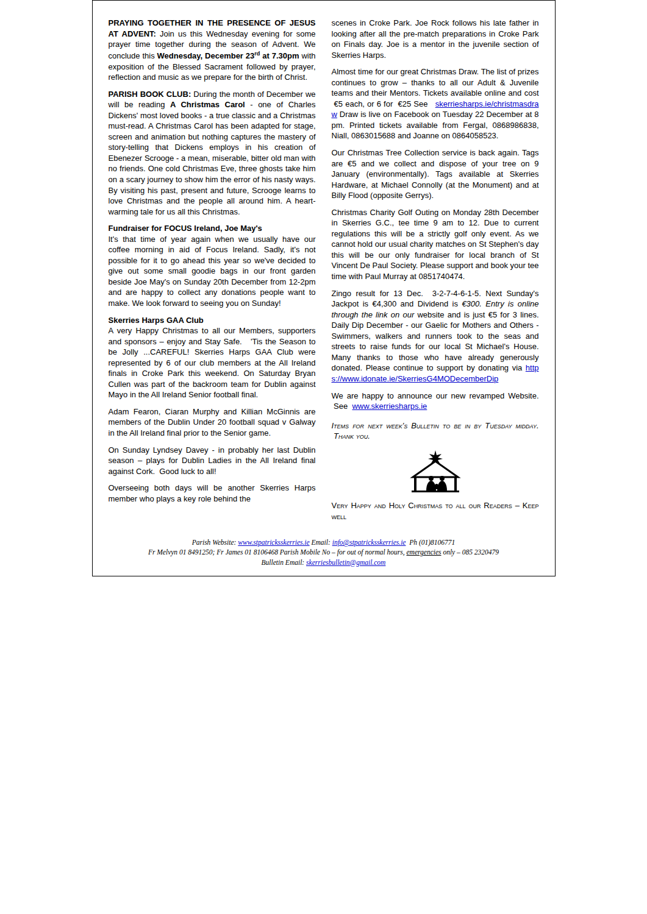PRAYING TOGETHER IN THE PRESENCE OF JESUS AT ADVENT: Join us this Wednesday evening for some prayer time together during the season of Advent. We conclude this Wednesday, December 23rd at 7.30pm with exposition of the Blessed Sacrament followed by prayer, reflection and music as we prepare for the birth of Christ.
PARISH BOOK CLUB: During the month of December we will be reading A Christmas Carol - one of Charles Dickens' most loved books - a true classic and a Christmas must-read. A Christmas Carol has been adapted for stage, screen and animation but nothing captures the mastery of story-telling that Dickens employs in his creation of Ebenezer Scrooge - a mean, miserable, bitter old man with no friends. One cold Christmas Eve, three ghosts take him on a scary journey to show him the error of his nasty ways. By visiting his past, present and future, Scrooge learns to love Christmas and the people all around him. A heart-warming tale for us all this Christmas.
Fundraiser for FOCUS Ireland, Joe May's
It's that time of year again when we usually have our coffee morning in aid of Focus Ireland. Sadly, it's not possible for it to go ahead this year so we've decided to give out some small goodie bags in our front garden beside Joe May's on Sunday 20th December from 12-2pm and are happy to collect any donations people want to make. We look forward to seeing you on Sunday!
Skerries Harps GAA Club
A very Happy Christmas to all our Members, supporters and sponsors – enjoy and Stay Safe. 'Tis the Season to be Jolly ...CAREFUL! Skerries Harps GAA Club were represented by 6 of our club members at the All Ireland finals in Croke Park this weekend. On Saturday Bryan Cullen was part of the backroom team for Dublin against Mayo in the All Ireland Senior football final.
Adam Fearon, Ciaran Murphy and Killian McGinnis are members of the Dublin Under 20 football squad v Galway in the All Ireland final prior to the Senior game.
On Sunday Lyndsey Davey - in probably her last Dublin season – plays for Dublin Ladies in the All Ireland final against Cork. Good luck to all!
Overseeing both days will be another Skerries Harps member who plays a key role behind the
scenes in Croke Park. Joe Rock follows his late father in looking after all the pre-match preparations in Croke Park on Finals day. Joe is a mentor in the juvenile section of Skerries Harps.
Almost time for our great Christmas Draw. The list of prizes continues to grow – thanks to all our Adult & Juvenile teams and their Mentors. Tickets available online and cost €5 each, or 6 for €25 See skerriesharps.ie/christmasdraw Draw is live on Facebook on Tuesday 22 December at 8 pm. Printed tickets available from Fergal, 0868986838, Niall, 0863015688 and Joanne on 0864058523.
Our Christmas Tree Collection service is back again. Tags are €5 and we collect and dispose of your tree on 9 January (environmentally). Tags available at Skerries Hardware, at Michael Connolly (at the Monument) and at Billy Flood (opposite Gerrys).
Christmas Charity Golf Outing on Monday 28th December in Skerries G.C., tee time 9 am to 12. Due to current regulations this will be a strictly golf only event. As we cannot hold our usual charity matches on St Stephen's day this will be our only fundraiser for local branch of St Vincent De Paul Society. Please support and book your tee time with Paul Murray at 0851740474.
Zingo result for 13 Dec. 3-2-7-4-6-1-5. Next Sunday's Jackpot is €4,300 and Dividend is €300. Entry is online through the link on our website and is just €5 for 3 lines. Daily Dip December - our Gaelic for Mothers and Others - Swimmers, walkers and runners took to the seas and streets to raise funds for our local St Michael's House. Many thanks to those who have already generously donated. Please continue to support by donating via https://www.idonate.ie/SkerriesG4MODecemberDip
We are happy to announce our new revamped Website. See www.skerriesharps.ie
Items for next week's Bulletin to be in by Tuesday midday. Thank you.
Very Happy and Holy Christmas to all our Readers – Keep well
Parish Website: www.stpatricksskerries.ie Email: info@stpatricksskerries.ie Ph (01)8106771
Fr Melvyn 01 8491250; Fr James 01 8106468 Parish Mobile No – for out of normal hours, emergencies only – 085 2320479
Bulletin Email: skerriesbulletin@gmail.com